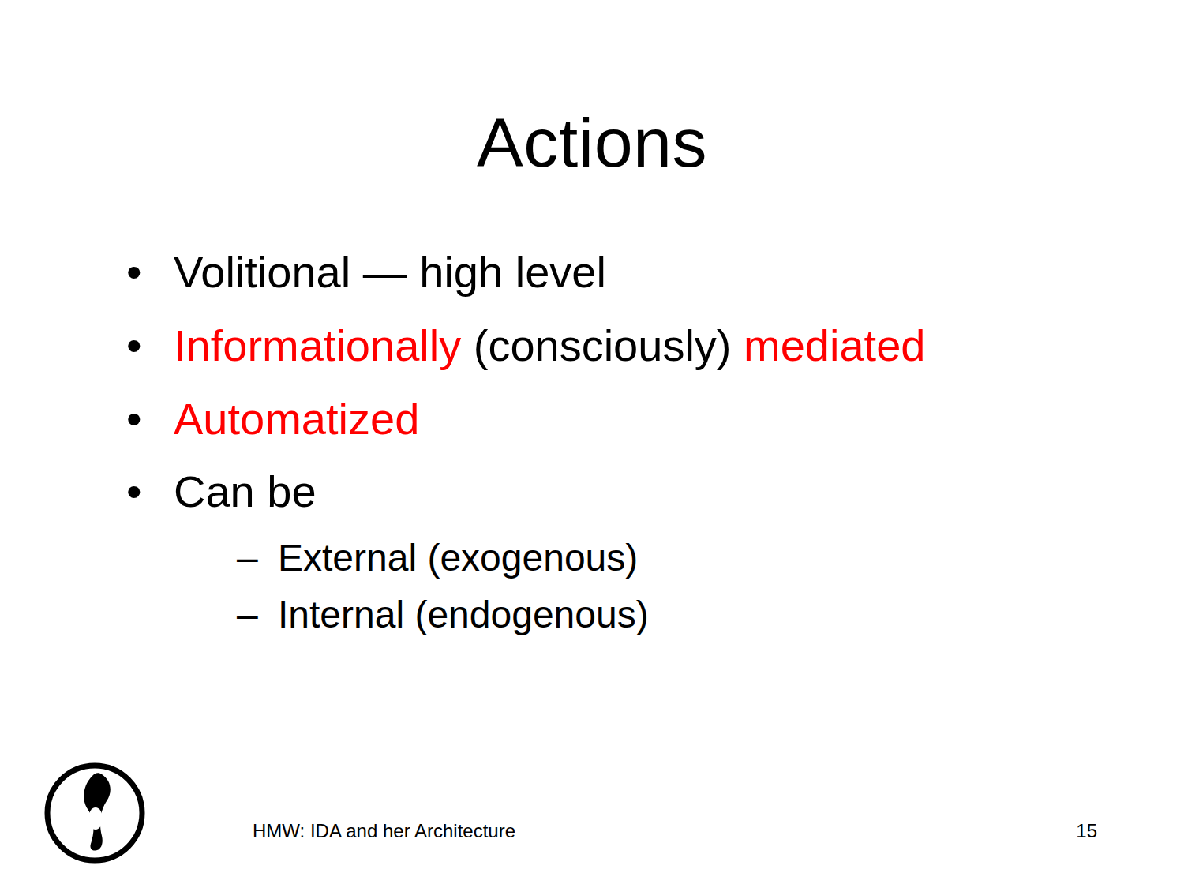Actions
Volitional — high level
Informationally (consciously) mediated
Automatized
Can be
External (exogenous)
Internal (endogenous)
HMW: IDA and her Architecture 15